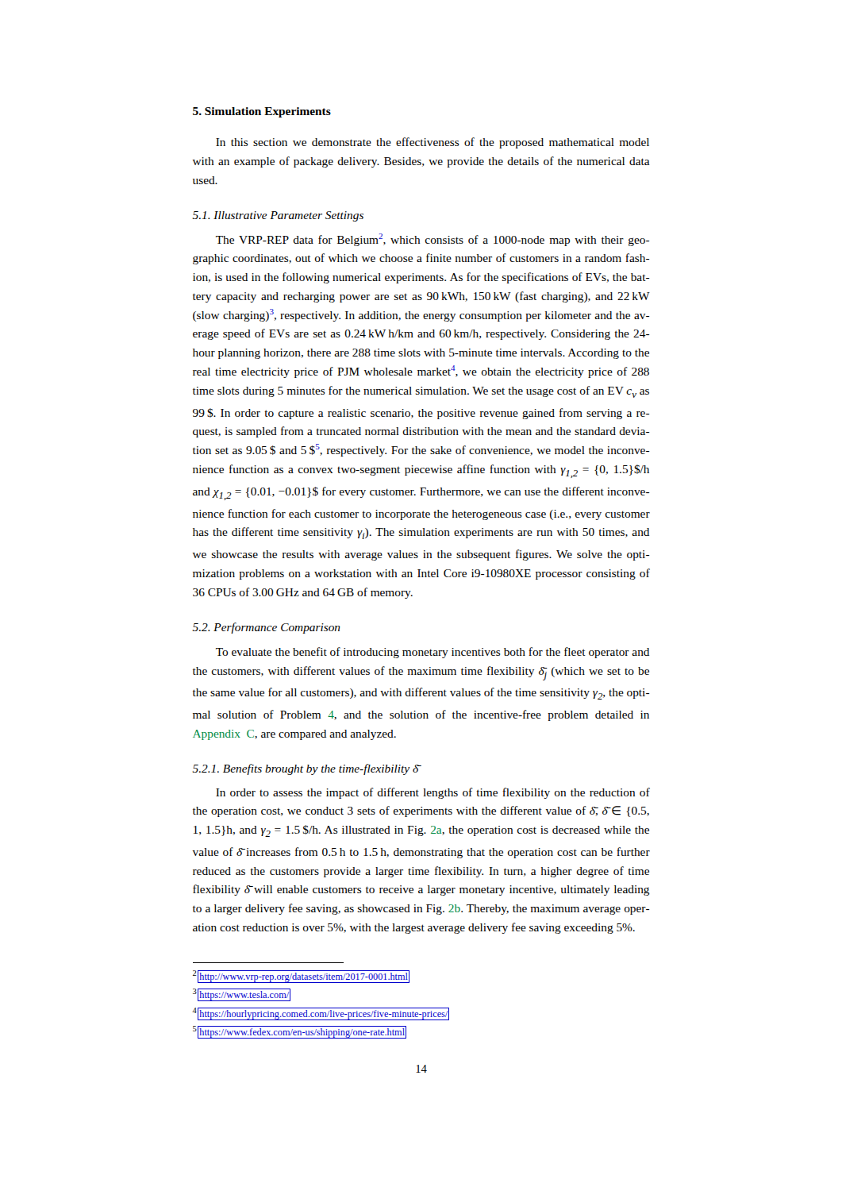5. Simulation Experiments
In this section we demonstrate the effectiveness of the proposed mathematical model with an example of package delivery. Besides, we provide the details of the numerical data used.
5.1. Illustrative Parameter Settings
The VRP-REP data for Belgium2, which consists of a 1000-node map with their geographic coordinates, out of which we choose a finite number of customers in a random fashion, is used in the following numerical experiments. As for the specifications of EVs, the battery capacity and recharging power are set as 90 kWh, 150 kW (fast charging), and 22 kW (slow charging)3, respectively. In addition, the energy consumption per kilometer and the average speed of EVs are set as 0.24 kW h/km and 60 km/h, respectively. Considering the 24-hour planning horizon, there are 288 time slots with 5-minute time intervals. According to the real time electricity price of PJM wholesale market4, we obtain the electricity price of 288 time slots during 5 minutes for the numerical simulation. We set the usage cost of an EV cv as 99 $. In order to capture a realistic scenario, the positive revenue gained from serving a request, is sampled from a truncated normal distribution with the mean and the standard deviation set as 9.05 $ and 5 $5, respectively. For the sake of convenience, we model the inconvenience function as a convex two-segment piecewise affine function with γ1,2 = {0, 1.5}$/h and χ1,2 = {0.01, −0.01}$ for every customer. Furthermore, we can use the different inconvenience function for each customer to incorporate the heterogeneous case (i.e., every customer has the different time sensitivity γi). The simulation experiments are run with 50 times, and we showcase the results with average values in the subsequent figures. We solve the optimization problems on a workstation with an Intel Core i9-10980XE processor consisting of 36 CPUs of 3.00 GHz and 64 GB of memory.
5.2. Performance Comparison
To evaluate the benefit of introducing monetary incentives both for the fleet operator and the customers, with different values of the maximum time flexibility δ̄j (which we set to be the same value for all customers), and with different values of the time sensitivity γ2, the optimal solution of Problem 4, and the solution of the incentive-free problem detailed in Appendix C, are compared and analyzed.
5.2.1. Benefits brought by the time-flexibility δ̄
In order to assess the impact of different lengths of time flexibility on the reduction of the operation cost, we conduct 3 sets of experiments with the different value of δ̄, δ̄ ∈ {0.5, 1, 1.5}h, and γ2 = 1.5 $/h. As illustrated in Fig. 2a, the operation cost is decreased while the value of δ̄ increases from 0.5 h to 1.5 h, demonstrating that the operation cost can be further reduced as the customers provide a larger time flexibility. In turn, a higher degree of time flexibility δ̄ will enable customers to receive a larger monetary incentive, ultimately leading to a larger delivery fee saving, as showcased in Fig. 2b. Thereby, the maximum average operation cost reduction is over 5%, with the largest average delivery fee saving exceeding 5%.
2 http://www.vrp-rep.org/datasets/item/2017-0001.html
3 https://www.tesla.com/
4 https://hourlypricing.comed.com/live-prices/five-minute-prices/
5 https://www.fedex.com/en-us/shipping/one-rate.html
14